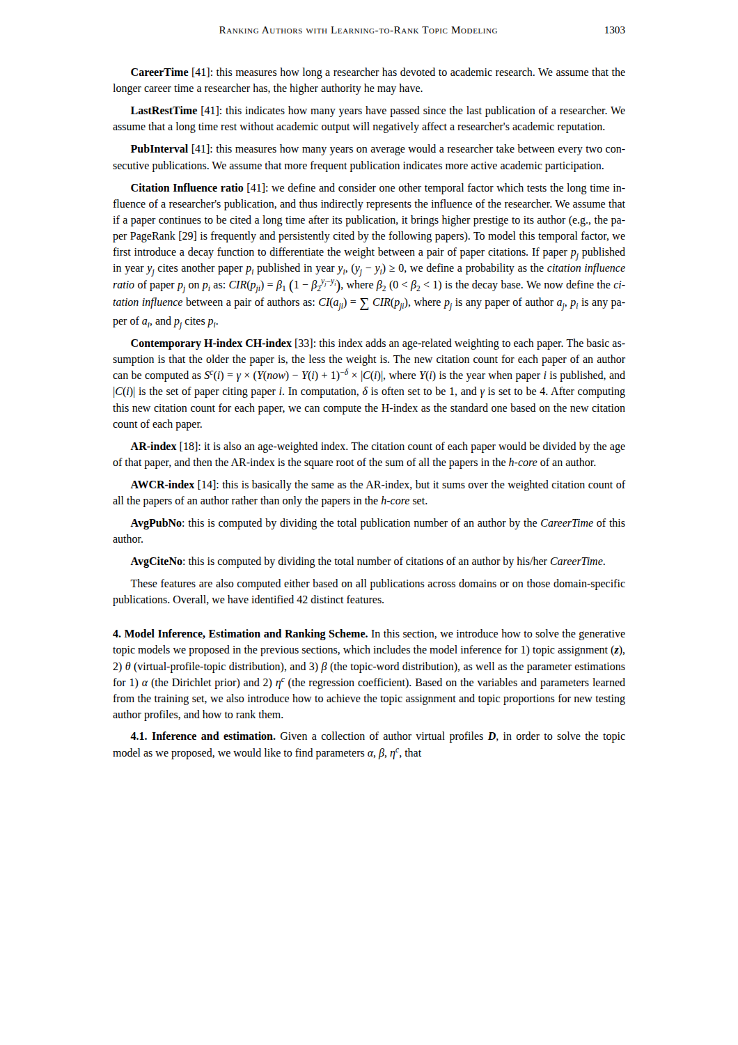Ranking Authors with Learning-to-Rank Topic Modeling 1303
CareerTime [41]: this measures how long a researcher has devoted to academic research. We assume that the longer career time a researcher has, the higher authority he may have.
LastRestTime [41]: this indicates how many years have passed since the last publication of a researcher. We assume that a long time rest without academic output will negatively affect a researcher's academic reputation.
PubInterval [41]: this measures how many years on average would a researcher take between every two consecutive publications. We assume that more frequent publication indicates more active academic participation.
Citation Influence ratio [41]: we define and consider one other temporal factor which tests the long time influence of a researcher's publication, and thus indirectly represents the influence of the researcher. We assume that if a paper continues to be cited a long time after its publication, it brings higher prestige to its author (e.g., the paper PageRank [29] is frequently and persistently cited by the following papers). To model this temporal factor, we first introduce a decay function to differentiate the weight between a pair of paper citations. If paper pj published in year yj cites another paper pi published in year yi, (yj − yi) ≥ 0, we define a probability as the citation influence ratio of paper pj on pi as: CIR(pji) = β1 (1 − β2yj−yi), where β2 (0 < β2 < 1) is the decay base. We now define the citation influence between a pair of authors as: CI(aji) = ∑ CIR(pji), where pj is any paper of author aj, pi is any paper of ai, and pj cites pi.
Contemporary H-index CH-index [33]: this index adds an age-related weighting to each paper. The basic assumption is that the older the paper is, the less the weight is. The new citation count for each paper of an author can be computed as Sc(i) = γ × (Y(now) − Y(i) + 1)−δ × |C(i)|, where Y(i) is the year when paper i is published, and |C(i)| is the set of paper citing paper i. In computation, δ is often set to be 1, and γ is set to be 4. After computing this new citation count for each paper, we can compute the H-index as the standard one based on the new citation count of each paper.
AR-index [18]: it is also an age-weighted index. The citation count of each paper would be divided by the age of that paper, and then the AR-index is the square root of the sum of all the papers in the h-core of an author.
AWCR-index [14]: this is basically the same as the AR-index, but it sums over the weighted citation count of all the papers of an author rather than only the papers in the h-core set.
AvgPubNo: this is computed by dividing the total publication number of an author by the CareerTime of this author.
AvgCiteNo: this is computed by dividing the total number of citations of an author by his/her CareerTime.
These features are also computed either based on all publications across domains or on those domain-specific publications. Overall, we have identified 42 distinct features.
4. Model Inference, Estimation and Ranking Scheme. In this section, we introduce how to solve the generative topic models we proposed in the previous sections, which includes the model inference for 1) topic assignment (z), 2) θ (virtual-profile-topic distribution), and 3) β (the topic-word distribution), as well as the parameter estimations for 1) α (the Dirichlet prior) and 2) ηc (the regression coefficient). Based on the variables and parameters learned from the training set, we also introduce how to achieve the topic assignment and topic proportions for new testing author profiles, and how to rank them.
4.1. Inference and estimation. Given a collection of author virtual profiles D, in order to solve the topic model as we proposed, we would like to find parameters α, β, ηc, that